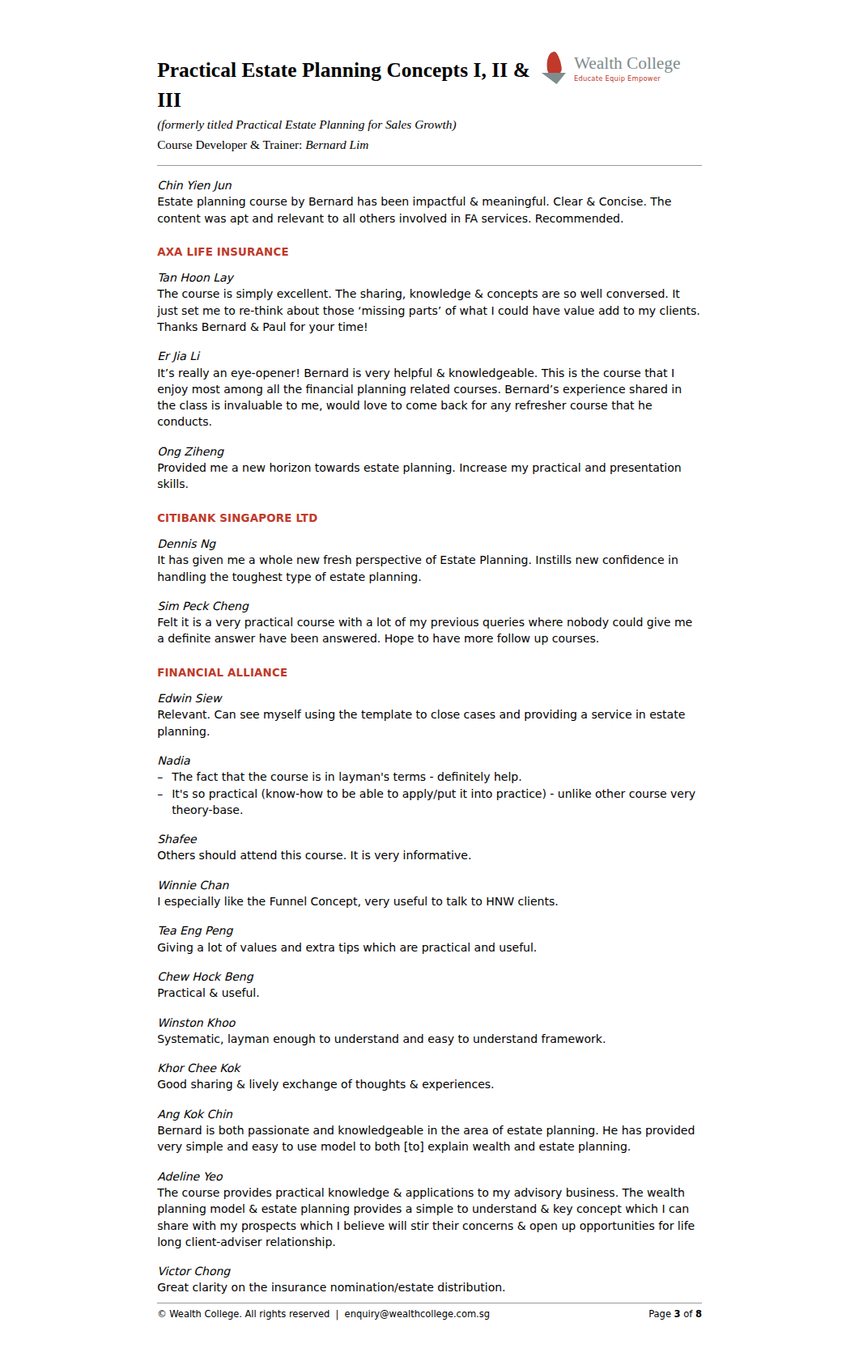Practical Estate Planning Concepts I, II & III
(formerly titled Practical Estate Planning for Sales Growth)
Course Developer & Trainer: Bernard Lim
Wealth College Educate Equip Empower
Chin Yien Jun
Estate planning course by Bernard has been impactful & meaningful. Clear & Concise. The content was apt and relevant to all others involved in FA services. Recommended.
AXA LIFE INSURANCE
Tan Hoon Lay
The course is simply excellent. The sharing, knowledge & concepts are so well conversed. It just set me to re-think about those ‘missing parts’ of what I could have value add to my clients. Thanks Bernard & Paul for your time!
Er Jia Li
It’s really an eye-opener! Bernard is very helpful & knowledgeable. This is the course that I enjoy most among all the financial planning related courses. Bernard’s experience shared in the class is invaluable to me, would love to come back for any refresher course that he conducts.
Ong Ziheng
Provided me a new horizon towards estate planning. Increase my practical and presentation skills.
CITIBANK SINGAPORE LTD
Dennis Ng
It has given me a whole new fresh perspective of Estate Planning. Instills new confidence in handling the toughest type of estate planning.
Sim Peck Cheng
Felt it is a very practical course with a lot of my previous queries where nobody could give me a definite answer have been answered. Hope to have more follow up courses.
FINANCIAL ALLIANCE
Edwin Siew
Relevant. Can see myself using the template to close cases and providing a service in estate planning.
Nadia
The fact that the course is in layman's terms - definitely help.
It's so practical (know-how to be able to apply/put it into practice) - unlike other course very theory-base.
Shafee
Others should attend this course. It is very informative.
Winnie Chan
I especially like the Funnel Concept, very useful to talk to HNW clients.
Tea Eng Peng
Giving a lot of values and extra tips which are practical and useful.
Chew Hock Beng
Practical & useful.
Winston Khoo
Systematic, layman enough to understand and easy to understand framework.
Khor Chee Kok
Good sharing & lively exchange of thoughts & experiences.
Ang Kok Chin
Bernard is both passionate and knowledgeable in the area of estate planning. He has provided very simple and easy to use model to both [to] explain wealth and estate planning.
Adeline Yeo
The course provides practical knowledge & applications to my advisory business. The wealth planning model & estate planning provides a simple to understand & key concept which I can share with my prospects which I believe will stir their concerns & open up opportunities for life long client-adviser relationship.
Victor Chong
Great clarity on the insurance nomination/estate distribution.
© Wealth College. All rights reserved | enquiry@wealthcollege.com.sg
Page 3 of 8